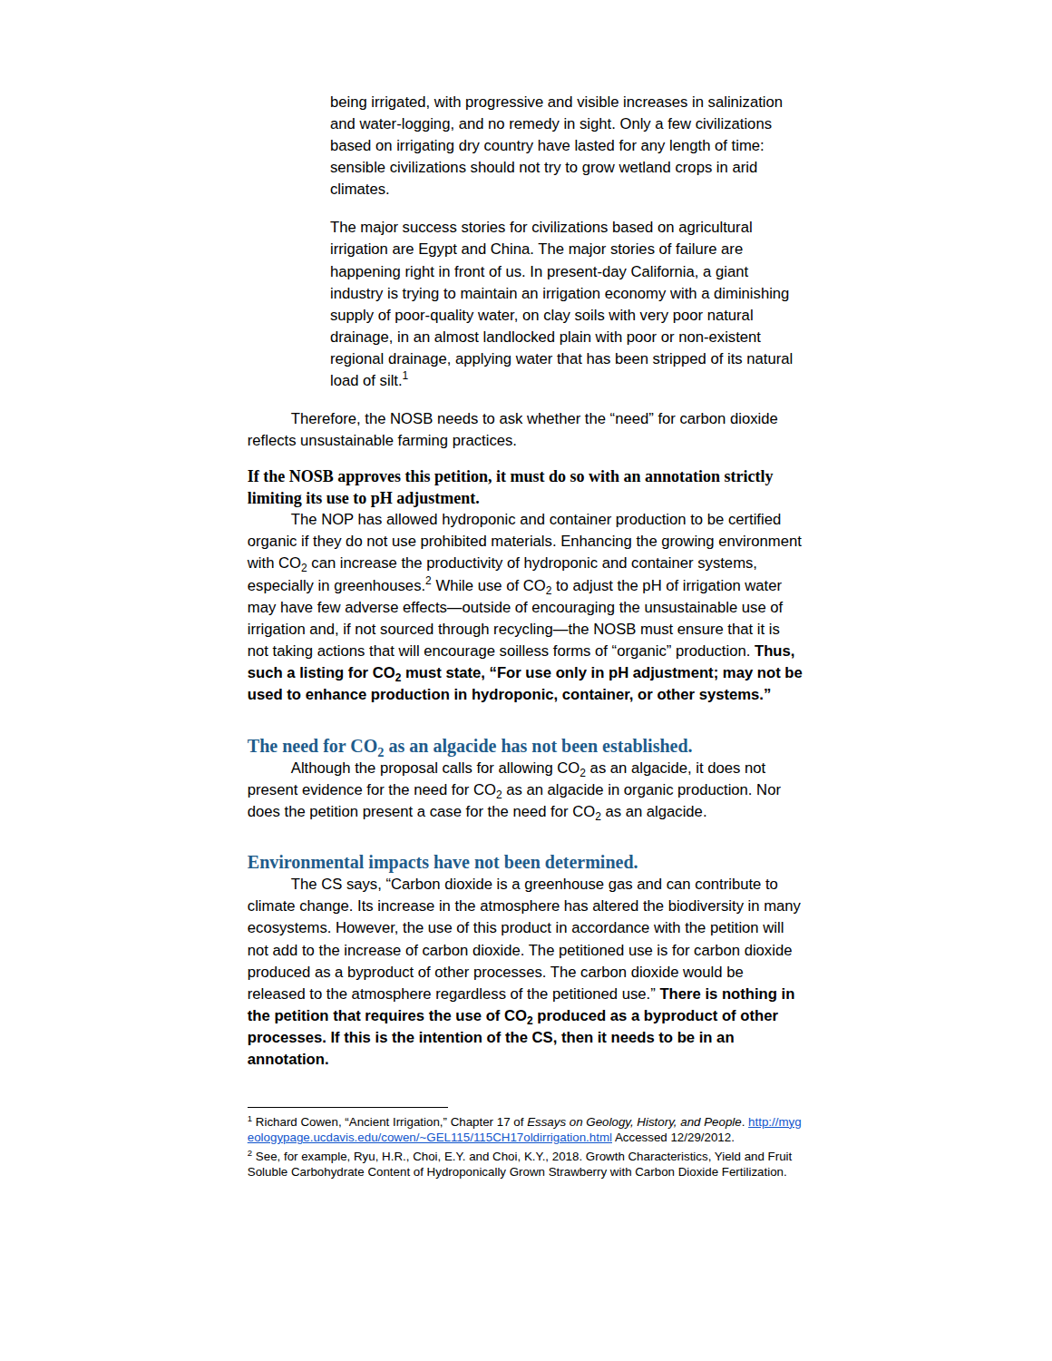being irrigated, with progressive and visible increases in salinization and water-logging, and no remedy in sight. Only a few civilizations based on irrigating dry country have lasted for any length of time: sensible civilizations should not try to grow wetland crops in arid climates.
The major success stories for civilizations based on agricultural irrigation are Egypt and China. The major stories of failure are happening right in front of us. In present-day California, a giant industry is trying to maintain an irrigation economy with a diminishing supply of poor-quality water, on clay soils with very poor natural drainage, in an almost landlocked plain with poor or non-existent regional drainage, applying water that has been stripped of its natural load of silt.1
Therefore, the NOSB needs to ask whether the “need” for carbon dioxide reflects unsustainable farming practices.
If the NOSB approves this petition, it must do so with an annotation strictly limiting its use to pH adjustment.
The NOP has allowed hydroponic and container production to be certified organic if they do not use prohibited materials. Enhancing the growing environment with CO2 can increase the productivity of hydroponic and container systems, especially in greenhouses.2 While use of CO2 to adjust the pH of irrigation water may have few adverse effects—outside of encouraging the unsustainable use of irrigation and, if not sourced through recycling—the NOSB must ensure that it is not taking actions that will encourage soilless forms of “organic” production. Thus, such a listing for CO2 must state, “For use only in pH adjustment; may not be used to enhance production in hydroponic, container, or other systems.”
The need for CO2 as an algacide has not been established.
Although the proposal calls for allowing CO2 as an algacide, it does not present evidence for the need for CO2 as an algacide in organic production. Nor does the petition present a case for the need for CO2 as an algacide.
Environmental impacts have not been determined.
The CS says, “Carbon dioxide is a greenhouse gas and can contribute to climate change. Its increase in the atmosphere has altered the biodiversity in many ecosystems. However, the use of this product in accordance with the petition will not add to the increase of carbon dioxide. The petitioned use is for carbon dioxide produced as a byproduct of other processes. The carbon dioxide would be released to the atmosphere regardless of the petitioned use.” There is nothing in the petition that requires the use of CO2 produced as a byproduct of other processes. If this is the intention of the CS, then it needs to be in an annotation.
1 Richard Cowen, “Ancient Irrigation,” Chapter 17 of Essays on Geology, History, and People. http://mygeologypage.ucdavis.edu/cowen/~GEL115/115CH17oldirrigation.html Accessed 12/29/2012.
2 See, for example, Ryu, H.R., Choi, E.Y. and Choi, K.Y., 2018. Growth Characteristics, Yield and Fruit Soluble Carbohydrate Content of Hydroponically Grown Strawberry with Carbon Dioxide Fertilization.